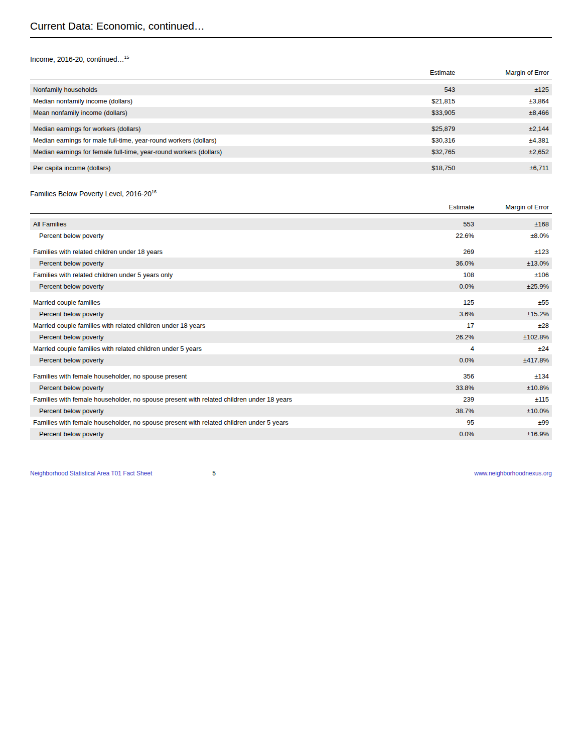Current Data: Economic, continued…
Income, 2016-20, continued… 15
| | Estimate | Margin of Error |
| --- | --- | --- |
| Nonfamily households | 543 | ±125 |
| Median nonfamily income (dollars) | $21,815 | ±3,864 |
| Mean nonfamily income (dollars) | $33,905 | ±8,466 |
| Median earnings for workers (dollars) | $25,879 | ±2,144 |
| Median earnings for male full-time, year-round workers (dollars) | $30,316 | ±4,381 |
| Median earnings for female full-time, year-round workers (dollars) | $32,765 | ±2,652 |
| Per capita income (dollars) | $18,750 | ±6,711 |
Families Below Poverty Level, 2016-20 16
| | Estimate | Margin of Error |
| --- | --- | --- |
| All Families | 553 | ±168 |
| Percent below poverty | 22.6% | ±8.0% |
| Families with related children under 18 years | 269 | ±123 |
| Percent below poverty | 36.0% | ±13.0% |
| Families with related children under 5 years only | 108 | ±106 |
| Percent below poverty | 0.0% | ±25.9% |
| Married couple families | 125 | ±55 |
| Percent below poverty | 3.6% | ±15.2% |
| Married couple families with related children under 18 years | 17 | ±28 |
| Percent below poverty | 26.2% | ±102.8% |
| Married couple families with related children under 5 years | 4 | ±24 |
| Percent below poverty | 0.0% | ±417.8% |
| Families with female householder, no spouse present | 356 | ±134 |
| Percent below poverty | 33.8% | ±10.8% |
| Families with female householder, no spouse present with related children under 18 years | 239 | ±115 |
| Percent below poverty | 38.7% | ±10.0% |
| Families with female householder, no spouse present with related children under 5 years | 95 | ±99 |
| Percent below poverty | 0.0% | ±16.9% |
Neighborhood Statistical Area T01 Fact Sheet 5 www.neighborhoodnexus.org